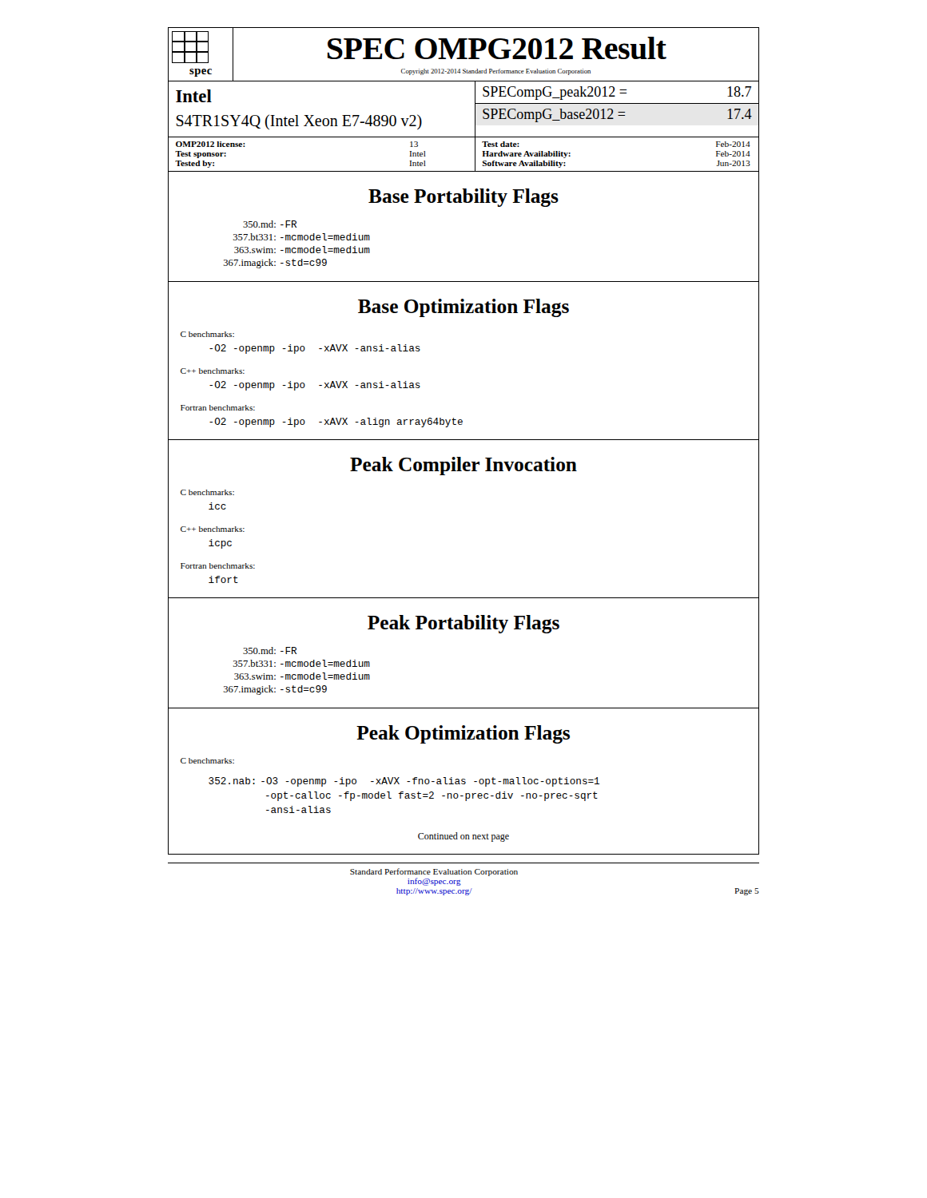spec
SPEC OMPG2012 Result
Copyright 2012-2014 Standard Performance Evaluation Corporation
Intel
S4TR1SY4Q (Intel Xeon E7-4890 v2)
SPECompG_peak2012 =
18.7
SPECompG_base2012 =
17.4
| OMP2012 license: | 13 |
| Test sponsor: | Intel |
| Tested by: | Intel |
| Test date: | Feb-2014 |
| Hardware Availability: | Feb-2014 |
| Software Availability: | Jun-2013 |
Base Portability Flags
350.md: -FR
357.bt331: -mcmodel=medium
363.swim: -mcmodel=medium
367.imagick: -std=c99
Base Optimization Flags
C benchmarks:
-O2 -openmp -ipo -xAVX -ansi-alias
C++ benchmarks:
-O2 -openmp -ipo -xAVX -ansi-alias
Fortran benchmarks:
-O2 -openmp -ipo -xAVX -align array64byte
Peak Compiler Invocation
C benchmarks:
icc
C++ benchmarks:
icpc
Fortran benchmarks:
ifort
Peak Portability Flags
350.md: -FR
357.bt331: -mcmodel=medium
363.swim: -mcmodel=medium
367.imagick: -std=c99
Peak Optimization Flags
C benchmarks:
352.nab: -O3 -openmp -ipo -xAVX -fno-alias -opt-malloc-options=1
-opt-calloc -fp-model fast=2 -no-prec-div -no-prec-sqrt
-ansi-alias
Continued on next page
Standard Performance Evaluation Corporation
info@spec.org
http://www.spec.org/
Page 5